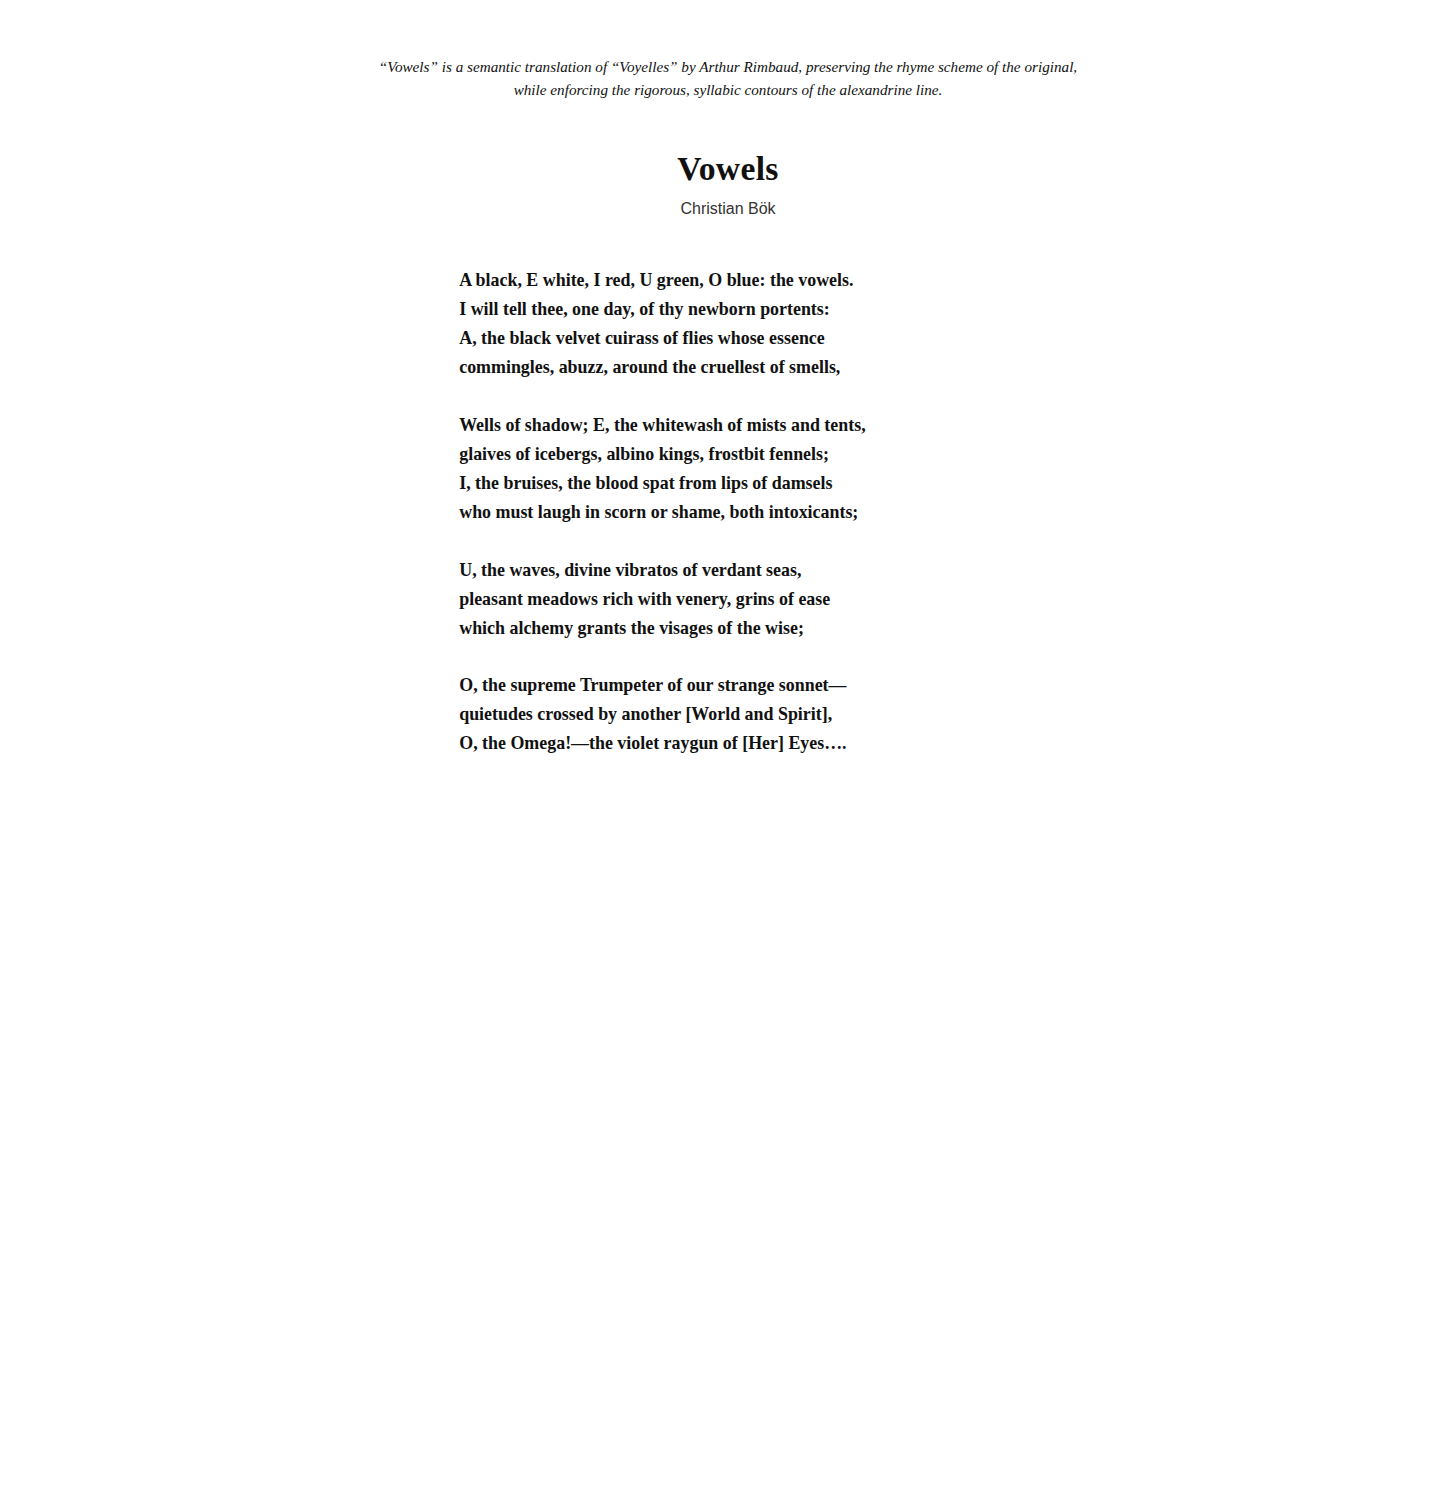“Vowels” is a semantic translation of “Voyelles” by Arthur Rimbaud, preserving the rhyme scheme of the original, while enforcing the rigorous, syllabic contours of the alexandrine line.
Vowels
Christian Bök
A black, E white, I red, U green, O blue: the vowels.
I will tell thee, one day, of thy newborn portents:
A, the black velvet cuirass of flies whose essence
commingles, abuzz, around the cruellest of smells,
Wells of shadow; E, the whitewash of mists and tents,
glaives of icebergs, albino kings, frostbit fennels;
I, the bruises, the blood spat from lips of damsels
who must laugh in scorn or shame, both intoxicants;
U, the waves, divine vibratos of verdant seas,
pleasant meadows rich with venery, grins of ease
which alchemy grants the visages of the wise;
O, the supreme Trumpeter of our strange sonnet—
quietudes crossed by another [World and Spirit],
O, the Omega!—the violet raygun of [Her] Eyes….